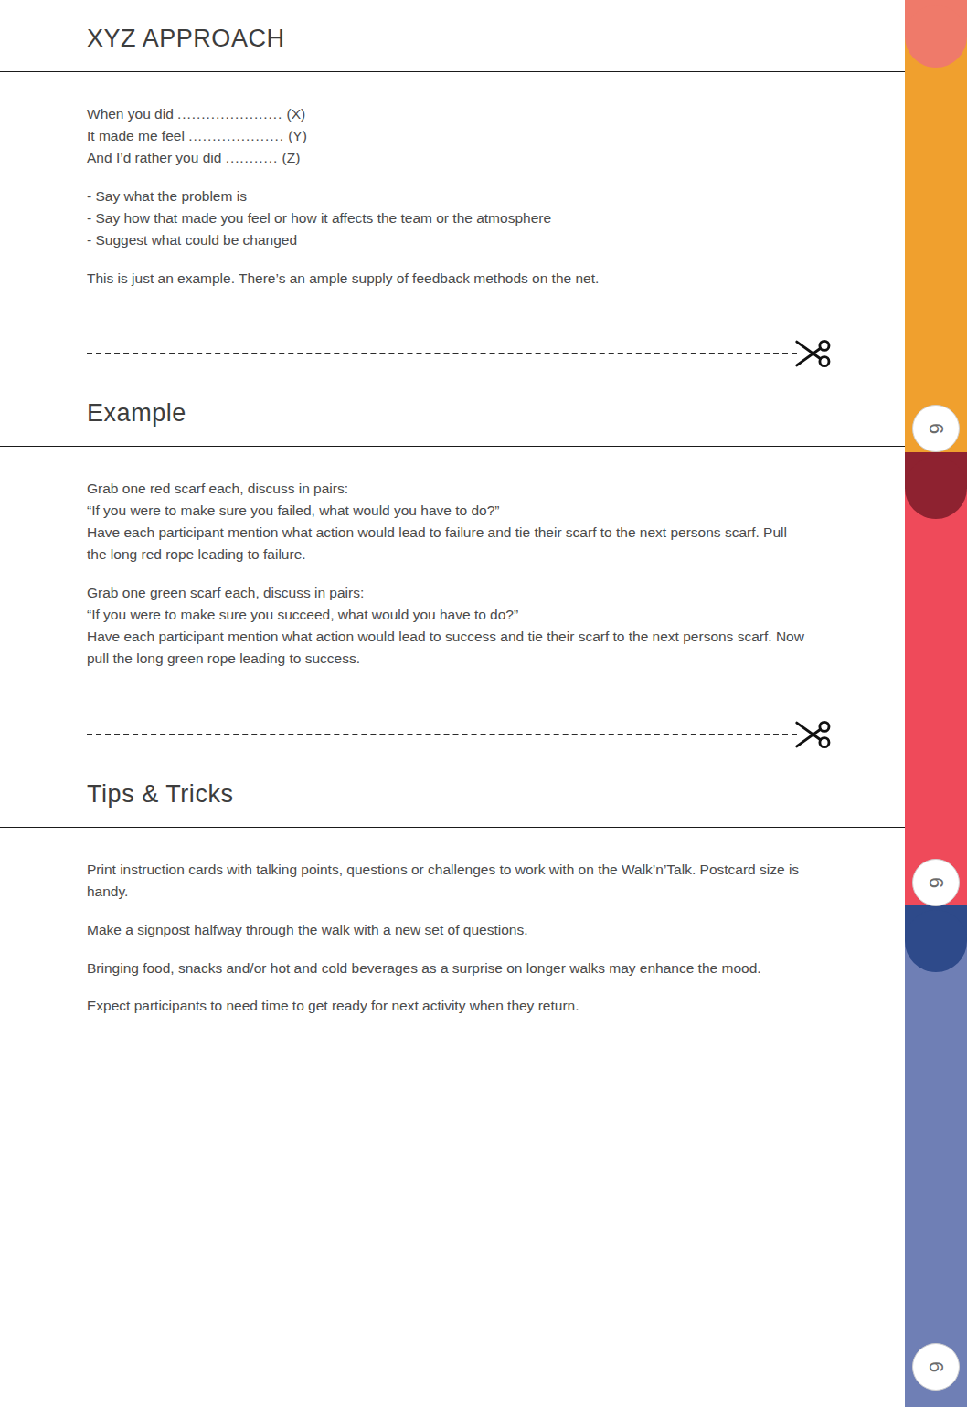6
6
6
XYZ Approach
When you did ...................... (X)
It made me feel .................... (Y)
And I’d rather you did ........... (Z)
- Say what the problem is
- Say how that made you feel or how it affects the team or the atmosphere
- Suggest what could be changed
This is just an example. There’s an ample supply of feedback methods on the net.
Example
Grab one red scarf each, discuss in pairs:
“If you were to make sure you failed, what would you have to do?”
Have each participant mention what action would lead to failure and tie their scarf to the next persons scarf. Pull the long red rope leading to failure.
Grab one green scarf each, discuss in pairs:
“If you were to make sure you succeed, what would you have to do?”
Have each participant mention what action would lead to success and tie their scarf to the next persons scarf. Now pull the long green rope leading to success.
Tips & Tricks
Print instruction cards with talking points, questions or challenges to work with on the Walk’n’Talk. Postcard size is handy.
Make a signpost halfway through the walk with a new set of questions.
Bringing food, snacks and/or hot and cold beverages as a surprise on longer walks may enhance the mood.
Expect participants to need time to get ready for next activity when they return.